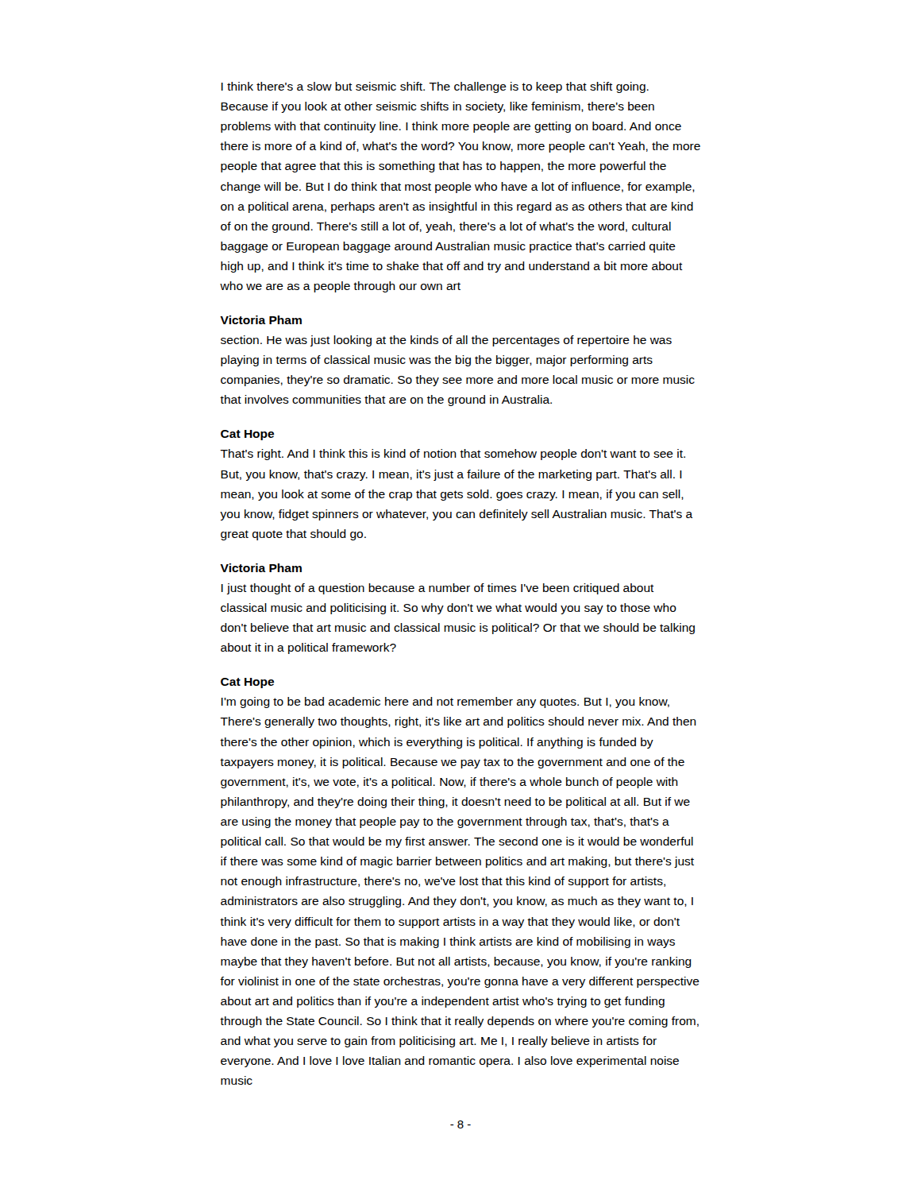I think there's a slow but seismic shift. The challenge is to keep that shift going. Because if you look at other seismic shifts in society, like feminism, there's been problems with that continuity line. I think more people are getting on board. And once there is more of a kind of, what's the word? You know, more people can't Yeah, the more people that agree that this is something that has to happen, the more powerful the change will be. But I do think that most people who have a lot of influence, for example, on a political arena, perhaps aren't as insightful in this regard as as others that are kind of on the ground. There's still a lot of, yeah, there's a lot of what's the word, cultural baggage or European baggage around Australian music practice that's carried quite high up, and I think it's time to shake that off and try and understand a bit more about who we are as a people through our own art
Victoria Pham
section. He was just looking at the kinds of all the percentages of repertoire he was playing in terms of classical music was the big the bigger, major performing arts companies, they're so dramatic. So they see more and more local music or more music that involves communities that are on the ground in Australia.
Cat Hope
That's right. And I think this is kind of notion that somehow people don't want to see it. But, you know, that's crazy. I mean, it's just a failure of the marketing part. That's all. I mean, you look at some of the crap that gets sold. goes crazy. I mean, if you can sell, you know, fidget spinners or whatever, you can definitely sell Australian music. That's a great quote that should go.
Victoria Pham
I just thought of a question because a number of times I've been critiqued about classical music and politicising it. So why don't we what would you say to those who don't believe that art music and classical music is political? Or that we should be talking about it in a political framework?
Cat Hope
I'm going to be bad academic here and not remember any quotes. But I, you know, There's generally two thoughts, right, it's like art and politics should never mix. And then there's the other opinion, which is everything is political. If anything is funded by taxpayers money, it is political. Because we pay tax to the government and one of the government, it's, we vote, it's a political. Now, if there's a whole bunch of people with philanthropy, and they're doing their thing, it doesn't need to be political at all. But if we are using the money that people pay to the government through tax, that's, that's a political call. So that would be my first answer. The second one is it would be wonderful if there was some kind of magic barrier between politics and art making, but there's just not enough infrastructure, there's no, we've lost that this kind of support for artists, administrators are also struggling. And they don't, you know, as much as they want to, I think it's very difficult for them to support artists in a way that they would like, or don't have done in the past. So that is making I think artists are kind of mobilising in ways maybe that they haven't before. But not all artists, because, you know, if you're ranking for violinist in one of the state orchestras, you're gonna have a very different perspective about art and politics than if you're a independent artist who's trying to get funding through the State Council. So I think that it really depends on where you're coming from, and what you serve to gain from politicising art. Me I, I really believe in artists for everyone. And I love I love Italian and romantic opera. I also love experimental noise music
- 8 -